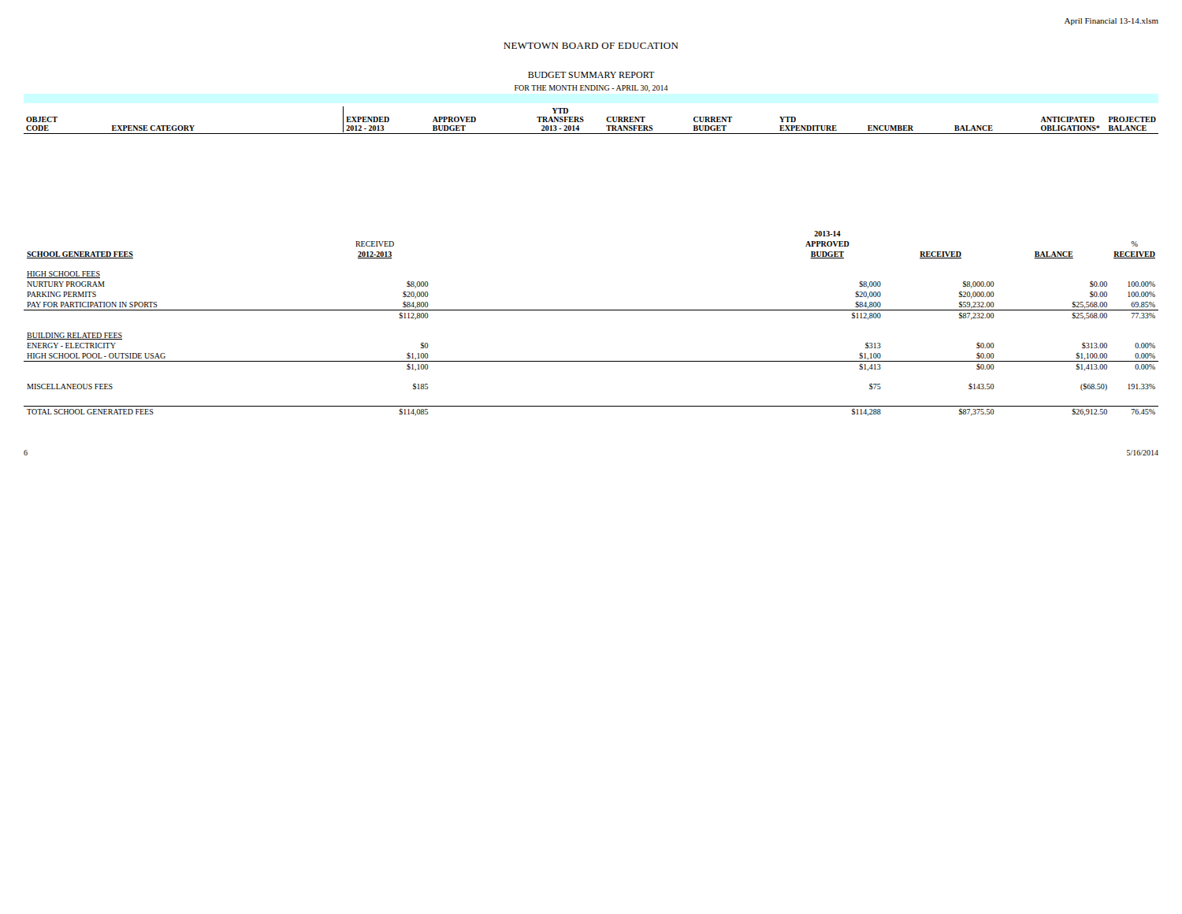April Financial 13-14.xlsm
NEWTOWN BOARD OF EDUCATION
BUDGET SUMMARY REPORT
FOR THE MONTH ENDING - APRIL 30, 2014
| | | | | YTD | | | | | | | |
| OBJECT | | EXPENDED | APPROVED | TRANSFERS | CURRENT | CURRENT | YTD | | | ANTICIPATED | PROJECTED |
| CODE | EXPENSE CATEGORY | 2012 - 2013 | BUDGET | 2013 - 2014 | TRANSFERS | BUDGET | EXPENDITURE | ENCUMBER | BALANCE | OBLIGATIONS* | BALANCE |
| | | | | 2013-14 | | | |
| | RECEIVED | | | APPROVED | | | % |
| SCHOOL GENERATED FEES | 2012-2013 | | | BUDGET | RECEIVED | BALANCE | RECEIVED |
| HIGH SCHOOL FEES | | | | | | | |
| NURTURY PROGRAM | $8,000 | | | $8,000 | $8,000.00 | $0.00 | 100.00% |
| PARKING PERMITS | $20,000 | | | $20,000 | $20,000.00 | $0.00 | 100.00% |
| PAY FOR PARTICIPATION IN SPORTS | $84,800 | | | $84,800 | $59,232.00 | $25,568.00 | 69.85% |
| | $112,800 | | | $112,800 | $87,232.00 | $25,568.00 | 77.33% |
| BUILDING RELATED FEES | | | | | | | |
| ENERGY - ELECTRICITY | $0 | | | $313 | $0.00 | $313.00 | 0.00% |
| HIGH SCHOOL POOL - OUTSIDE USAG | $1,100 | | | $1,100 | $0.00 | $1,100.00 | 0.00% |
| | $1,100 | | | $1,413 | $0.00 | $1,413.00 | 0.00% |
| MISCELLANEOUS FEES | $185 | | | $75 | $143.50 | ($68.50) | 191.33% |
| TOTAL SCHOOL GENERATED FEES | $114,085 | | | $114,288 | $87,375.50 | $26,912.50 | 76.45% |
6 5/16/2014